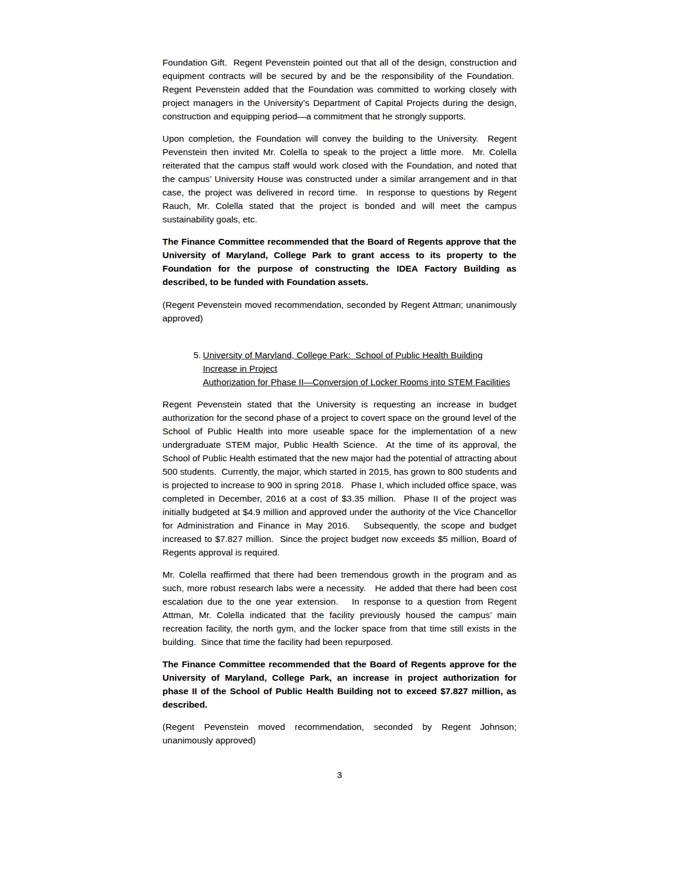Foundation Gift. Regent Pevenstein pointed out that all of the design, construction and equipment contracts will be secured by and be the responsibility of the Foundation. Regent Pevenstein added that the Foundation was committed to working closely with project managers in the University’s Department of Capital Projects during the design, construction and equipping period—a commitment that he strongly supports.
Upon completion, the Foundation will convey the building to the University. Regent Pevenstein then invited Mr. Colella to speak to the project a little more. Mr. Colella reiterated that the campus staff would work closed with the Foundation, and noted that the campus’ University House was constructed under a similar arrangement and in that case, the project was delivered in record time. In response to questions by Regent Rauch, Mr. Colella stated that the project is bonded and will meet the campus sustainability goals, etc.
The Finance Committee recommended that the Board of Regents approve that the University of Maryland, College Park to grant access to its property to the Foundation for the purpose of constructing the IDEA Factory Building as described, to be funded with Foundation assets.
(Regent Pevenstein moved recommendation, seconded by Regent Attman; unanimously approved)
5.
University of Maryland, College Park: School of Public Health Building Increase in Project Authorization for Phase II—Conversion of Locker Rooms into STEM Facilities
Regent Pevenstein stated that the University is requesting an increase in budget authorization for the second phase of a project to covert space on the ground level of the School of Public Health into more useable space for the implementation of a new undergraduate STEM major, Public Health Science. At the time of its approval, the School of Public Health estimated that the new major had the potential of attracting about 500 students. Currently, the major, which started in 2015, has grown to 800 students and is projected to increase to 900 in spring 2018. Phase I, which included office space, was completed in December, 2016 at a cost of $3.35 million. Phase II of the project was initially budgeted at $4.9 million and approved under the authority of the Vice Chancellor for Administration and Finance in May 2016. Subsequently, the scope and budget increased to $7.827 million. Since the project budget now exceeds $5 million, Board of Regents approval is required.
Mr. Colella reaffirmed that there had been tremendous growth in the program and as such, more robust research labs were a necessity. He added that there had been cost escalation due to the one year extension. In response to a question from Regent Attman, Mr. Colella indicated that the facility previously housed the campus’ main recreation facility, the north gym, and the locker space from that time still exists in the building. Since that time the facility had been repurposed.
The Finance Committee recommended that the Board of Regents approve for the University of Maryland, College Park, an increase in project authorization for phase II of the School of Public Health Building not to exceed $7.827 million, as described.
(Regent Pevenstein moved recommendation, seconded by Regent Johnson; unanimously approved)
3